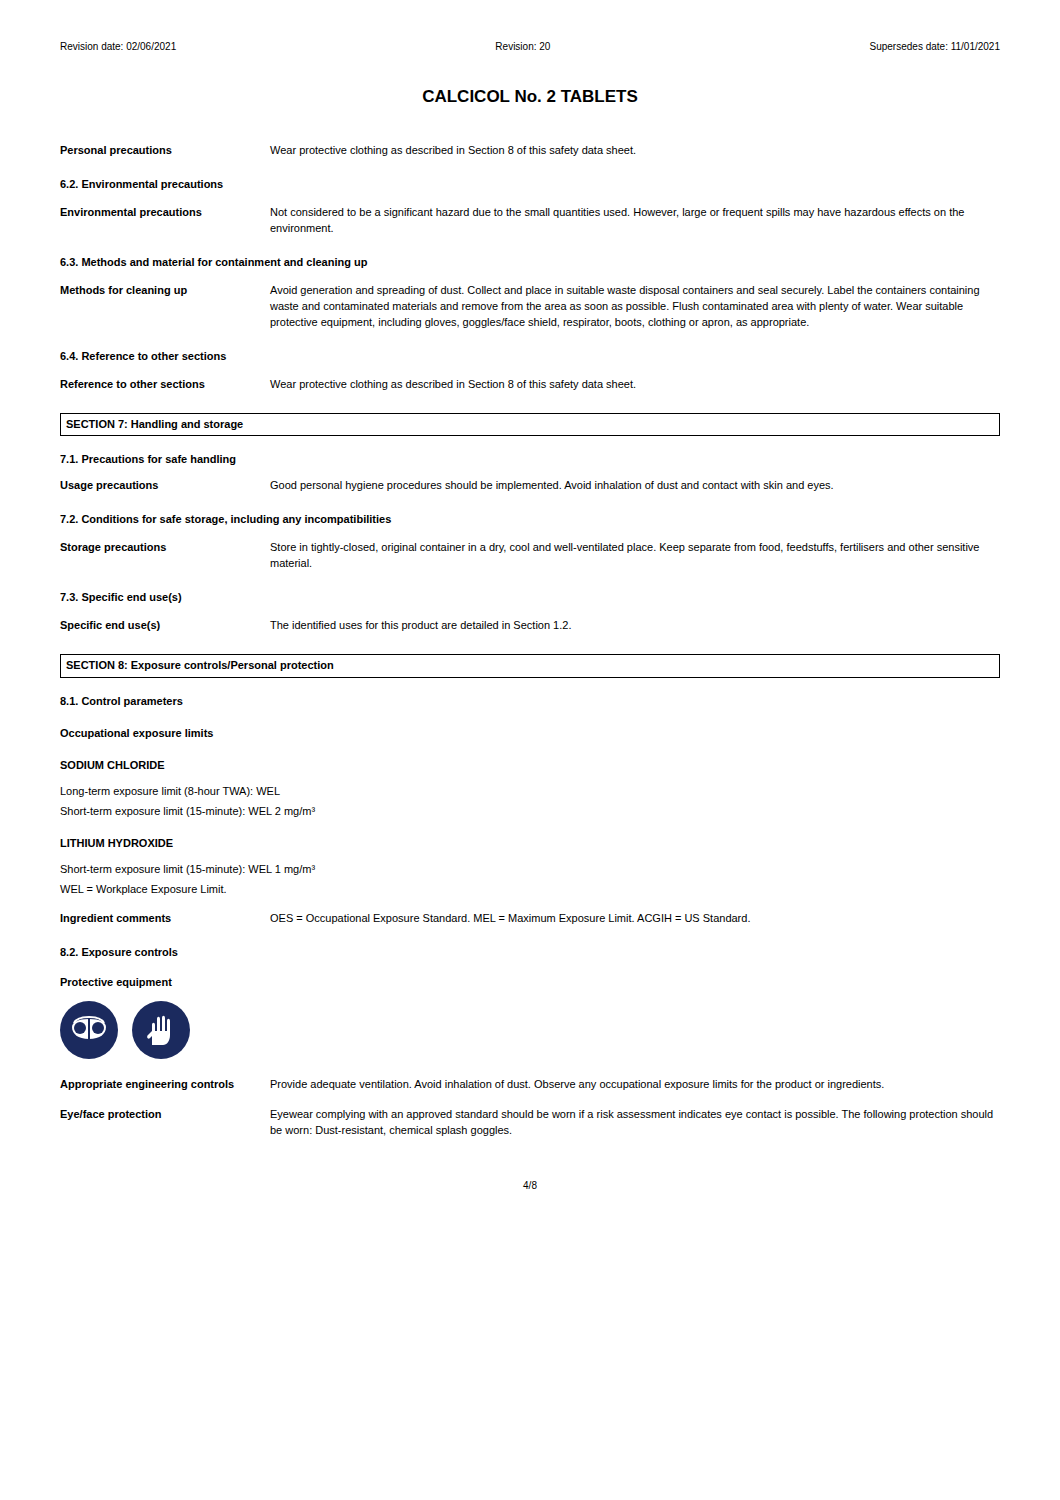Revision date: 02/06/2021 Revision: 20 Supersedes date: 11/01/2021
CALCICOL No. 2 TABLETS
Personal precautions
Wear protective clothing as described in Section 8 of this safety data sheet.
6.2. Environmental precautions
Environmental precautions
Not considered to be a significant hazard due to the small quantities used. However, large or frequent spills may have hazardous effects on the environment.
6.3. Methods and material for containment and cleaning up
Methods for cleaning up
Avoid generation and spreading of dust. Collect and place in suitable waste disposal containers and seal securely. Label the containers containing waste and contaminated materials and remove from the area as soon as possible. Flush contaminated area with plenty of water. Wear suitable protective equipment, including gloves, goggles/face shield, respirator, boots, clothing or apron, as appropriate.
6.4. Reference to other sections
Reference to other sections
Wear protective clothing as described in Section 8 of this safety data sheet.
SECTION 7: Handling and storage
7.1. Precautions for safe handling
Usage precautions
Good personal hygiene procedures should be implemented. Avoid inhalation of dust and contact with skin and eyes.
7.2. Conditions for safe storage, including any incompatibilities
Storage precautions
Store in tightly-closed, original container in a dry, cool and well-ventilated place. Keep separate from food, feedstuffs, fertilisers and other sensitive material.
7.3. Specific end use(s)
Specific end use(s)
The identified uses for this product are detailed in Section 1.2.
SECTION 8: Exposure controls/Personal protection
8.1. Control parameters
Occupational exposure limits
SODIUM CHLORIDE
Long-term exposure limit (8-hour TWA): WEL
Short-term exposure limit (15-minute): WEL 2 mg/m³
LITHIUM HYDROXIDE
Short-term exposure limit (15-minute): WEL 1 mg/m³
WEL = Workplace Exposure Limit.
Ingredient comments
OES = Occupational Exposure Standard. MEL = Maximum Exposure Limit. ACGIH = US Standard.
8.2. Exposure controls
Protective equipment
Appropriate engineering controls
Provide adequate ventilation. Avoid inhalation of dust. Observe any occupational exposure limits for the product or ingredients.
Eye/face protection
Eyewear complying with an approved standard should be worn if a risk assessment indicates eye contact is possible. The following protection should be worn: Dust-resistant, chemical splash goggles.
4/8